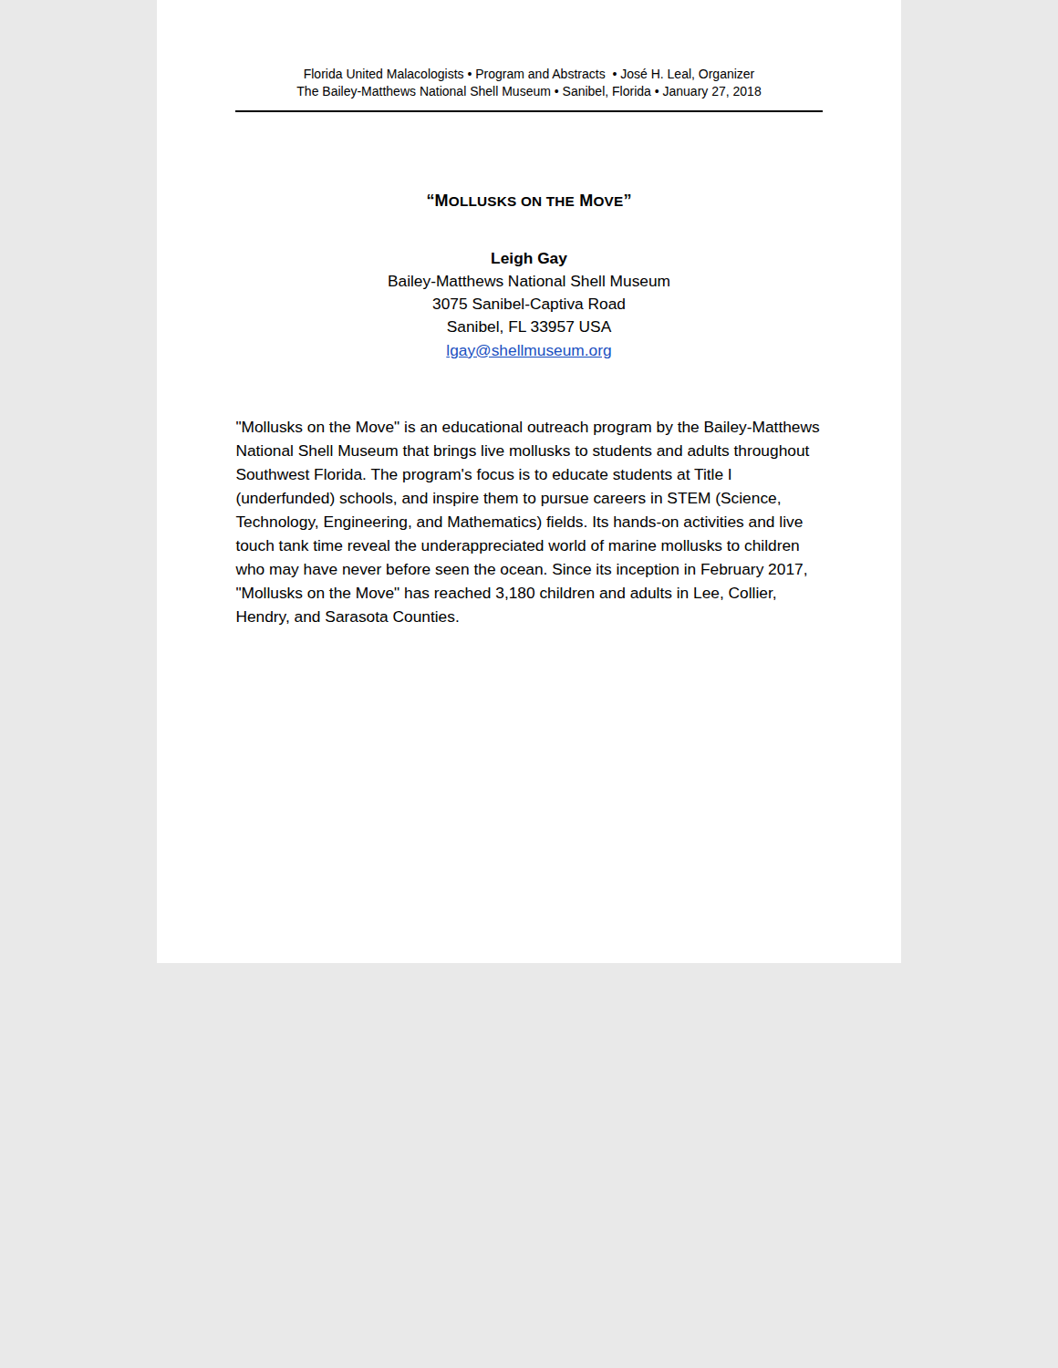Florida United Malacologists • Program and Abstracts • José H. Leal, Organizer The Bailey-Matthews National Shell Museum • Sanibel, Florida • January 27, 2018
“MOLLUSKS ON THE MOVE”
Leigh Gay
Bailey-Matthews National Shell Museum
3075 Sanibel-Captiva Road
Sanibel, FL 33957 USA
lgay@shellmuseum.org
"Mollusks on the Move" is an educational outreach program by the Bailey-Matthews National Shell Museum that brings live mollusks to students and adults throughout Southwest Florida. The program's focus is to educate students at Title I (underfunded) schools, and inspire them to pursue careers in STEM (Science, Technology, Engineering, and Mathematics) fields. Its hands-on activities and live touch tank time reveal the underappreciated world of marine mollusks to children who may have never before seen the ocean. Since its inception in February 2017, "Mollusks on the Move" has reached 3,180 children and adults in Lee, Collier, Hendry, and Sarasota Counties.